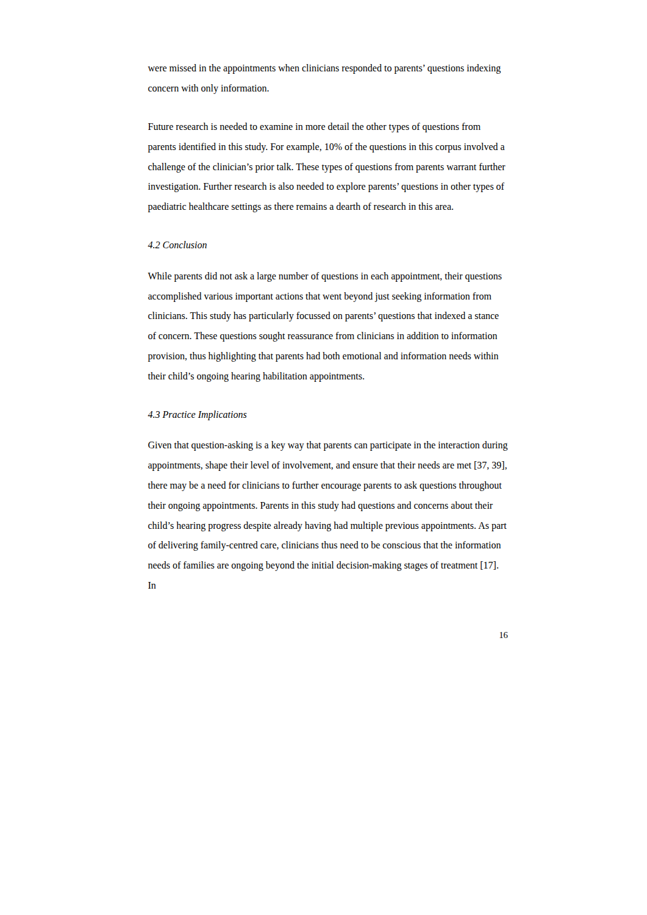were missed in the appointments when clinicians responded to parents’ questions indexing concern with only information.
Future research is needed to examine in more detail the other types of questions from parents identified in this study. For example, 10% of the questions in this corpus involved a challenge of the clinician’s prior talk. These types of questions from parents warrant further investigation. Further research is also needed to explore parents’ questions in other types of paediatric healthcare settings as there remains a dearth of research in this area.
4.2 Conclusion
While parents did not ask a large number of questions in each appointment, their questions accomplished various important actions that went beyond just seeking information from clinicians. This study has particularly focussed on parents’ questions that indexed a stance of concern. These questions sought reassurance from clinicians in addition to information provision, thus highlighting that parents had both emotional and information needs within their child’s ongoing hearing habilitation appointments.
4.3 Practice Implications
Given that question-asking is a key way that parents can participate in the interaction during appointments, shape their level of involvement, and ensure that their needs are met [37, 39], there may be a need for clinicians to further encourage parents to ask questions throughout their ongoing appointments. Parents in this study had questions and concerns about their child’s hearing progress despite already having had multiple previous appointments. As part of delivering family-centred care, clinicians thus need to be conscious that the information needs of families are ongoing beyond the initial decision-making stages of treatment [17]. In
16